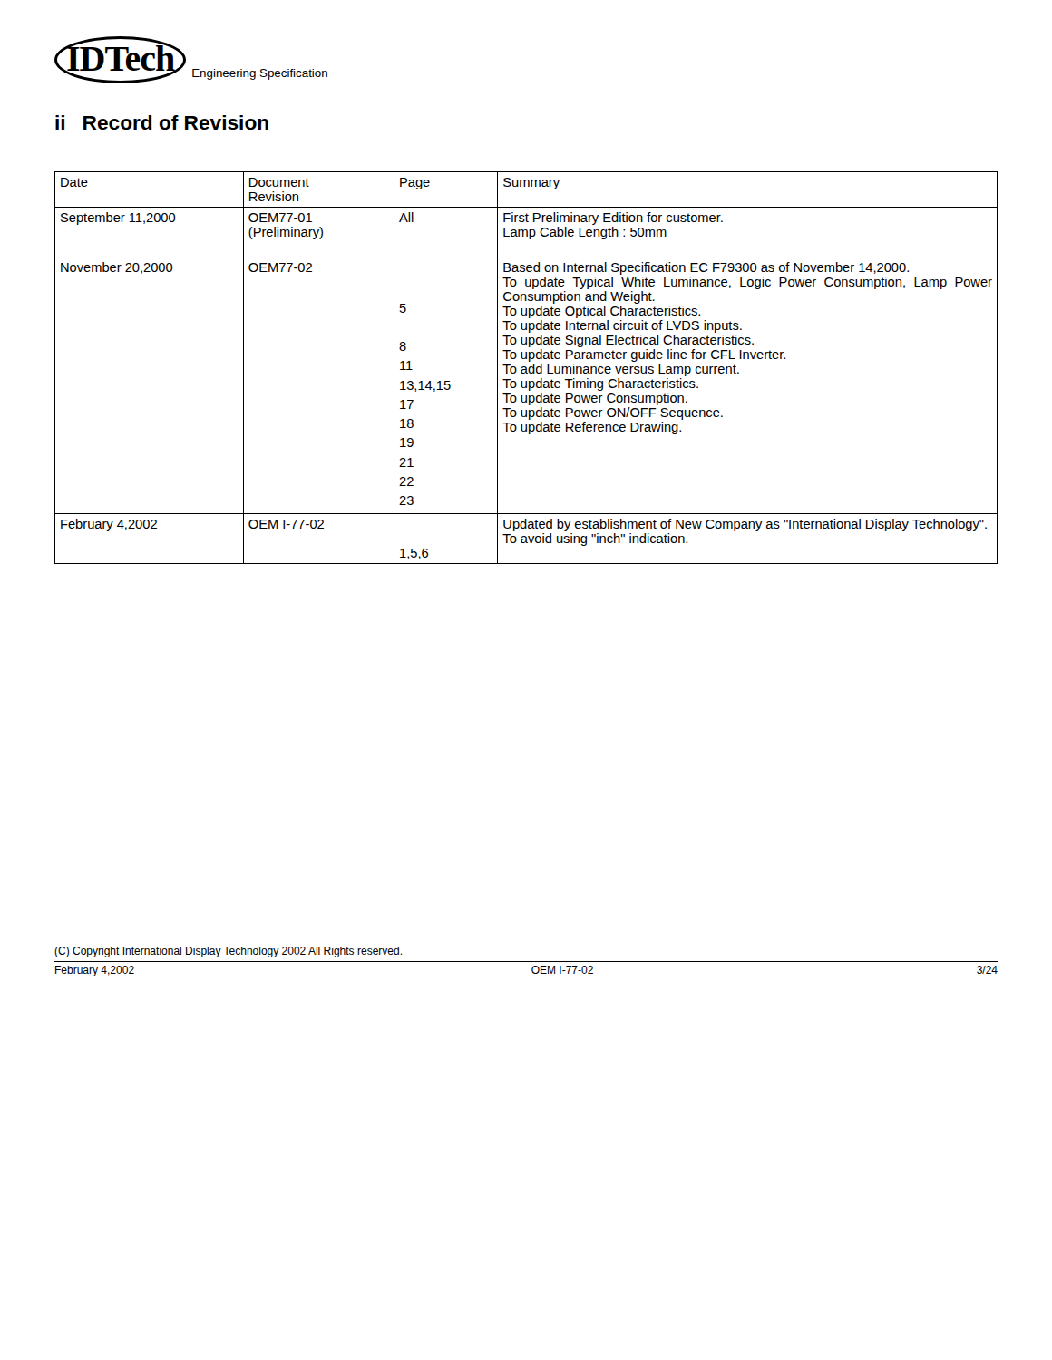IDTech Engineering Specification
ii Record of Revision
| Date | Document Revision | Page | Summary |
| --- | --- | --- | --- |
| September 11,2000 | OEM77-01 (Preliminary) | All | First Preliminary Edition for customer. Lamp Cable Length : 50mm |
| November 20,2000 | OEM77-02 | 5 8 11 13,14,15 17 18 19 21 22 23 | Based on Internal Specification EC F79300 as of November 14,2000. To update Typical White Luminance, Logic Power Consumption, Lamp Power Consumption and Weight. To update Optical Characteristics. To update Internal circuit of LVDS inputs. To update Signal Electrical Characteristics. To update Parameter guide line for CFL Inverter. To add Luminance versus Lamp current. To update Timing Characteristics. To update Power Consumption. To update Power ON/OFF Sequence. To update Reference Drawing. |
| February 4,2002 | OEM I-77-02 | 1,5,6 | Updated by establishment of New Company as "International Display Technology". To avoid using "inch" indication. |
(C) Copyright International Display Technology 2002 All Rights reserved.
February 4,2002 OEM I-77-02 3/24